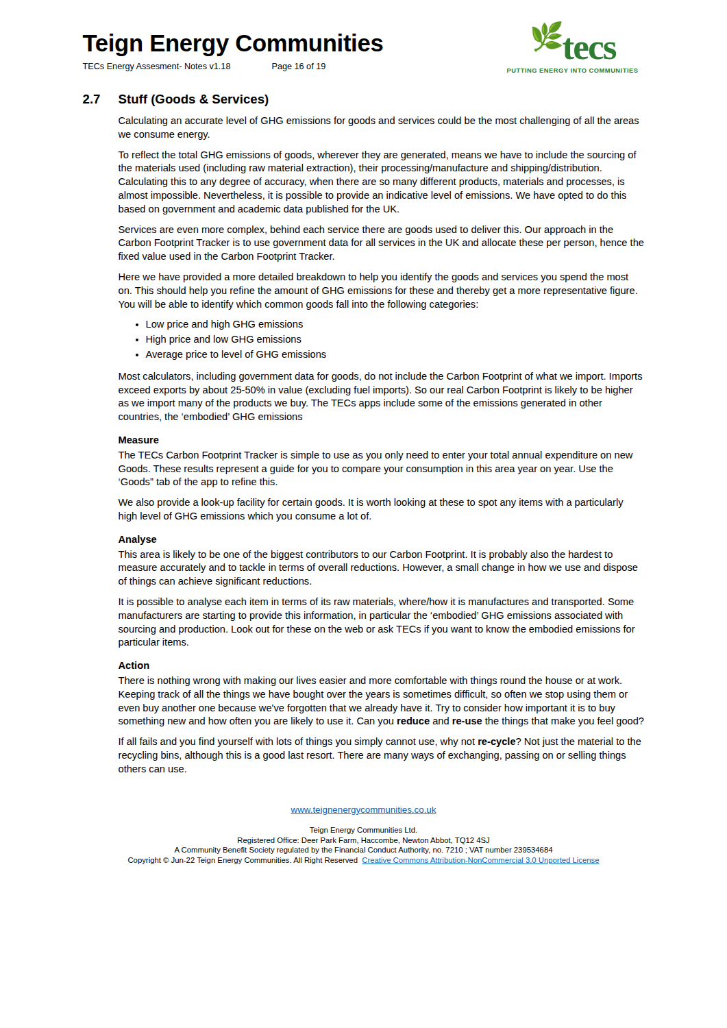Teign Energy Communities
TECs Energy Assesment- Notes v1.18 Page 16 of 19
🌿tecs
PUTTING ENERGY INTO COMMUNITIES
2.7 Stuff (Goods & Services)
Calculating an accurate level of GHG emissions for goods and services could be the most challenging of all the areas we consume energy.
To reflect the total GHG emissions of goods, wherever they are generated, means we have to include the sourcing of the materials used (including raw material extraction), their processing/manufacture and shipping/distribution. Calculating this to any degree of accuracy, when there are so many different products, materials and processes, is almost impossible. Nevertheless, it is possible to provide an indicative level of emissions. We have opted to do this based on government and academic data published for the UK.
Services are even more complex, behind each service there are goods used to deliver this. Our approach in the Carbon Footprint Tracker is to use government data for all services in the UK and allocate these per person, hence the fixed value used in the Carbon Footprint Tracker.
Here we have provided a more detailed breakdown to help you identify the goods and services you spend the most on. This should help you refine the amount of GHG emissions for these and thereby get a more representative figure. You will be able to identify which common goods fall into the following categories:
Low price and high GHG emissions
High price and low GHG emissions
Average price to level of GHG emissions
Most calculators, including government data for goods, do not include the Carbon Footprint of what we import. Imports exceed exports by about 25-50% in value (excluding fuel imports). So our real Carbon Footprint is likely to be higher as we import many of the products we buy. The TECs apps include some of the emissions generated in other countries, the ‘embodied’ GHG emissions
Measure
The TECs Carbon Footprint Tracker is simple to use as you only need to enter your total annual expenditure on new Goods. These results represent a guide for you to compare your consumption in this area year on year. Use the ‘Goods” tab of the app to refine this.
We also provide a look-up facility for certain goods. It is worth looking at these to spot any items with a particularly high level of GHG emissions which you consume a lot of.
Analyse
This area is likely to be one of the biggest contributors to our Carbon Footprint. It is probably also the hardest to measure accurately and to tackle in terms of overall reductions. However, a small change in how we use and dispose of things can achieve significant reductions.
It is possible to analyse each item in terms of its raw materials, where/how it is manufactures and transported. Some manufacturers are starting to provide this information, in particular the ‘embodied’ GHG emissions associated with sourcing and production. Look out for these on the web or ask TECs if you want to know the embodied emissions for particular items.
Action
There is nothing wrong with making our lives easier and more comfortable with things round the house or at work. Keeping track of all the things we have bought over the years is sometimes difficult, so often we stop using them or even buy another one because we've forgotten that we already have it. Try to consider how important it is to buy something new and how often you are likely to use it. Can you reduce and re-use the things that make you feel good?
If all fails and you find yourself with lots of things you simply cannot use, why not re-cycle? Not just the material to the recycling bins, although this is a good last resort. There are many ways of exchanging, passing on or selling things others can use.
www.teignenergycommunities.co.uk
Teign Energy Communities Ltd.
Registered Office: Deer Park Farm, Haccombe, Newton Abbot, TQ12 4SJ
A Community Benefit Society regulated by the Financial Conduct Authority, no. 7210 ; VAT number 239534684
Copyright © Jun-22 Teign Energy Communities. All Right Reserved Creative Commons Attribution-NonCommercial 3.0 Unported License